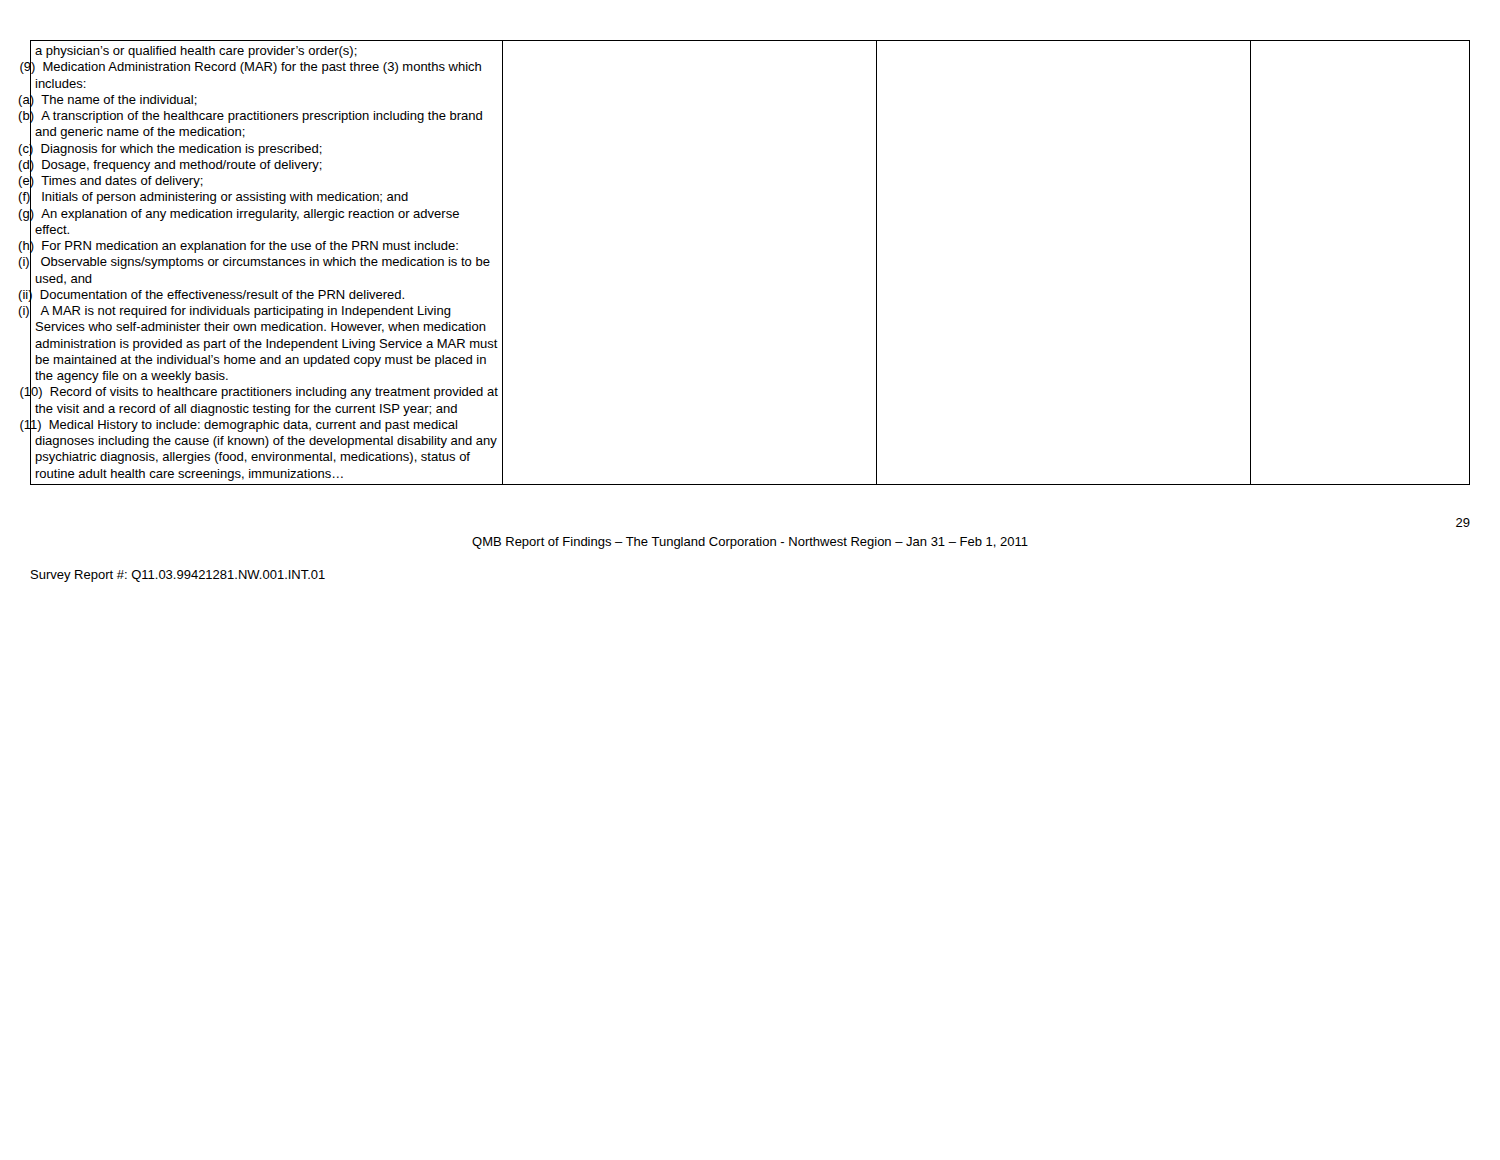| a physician’s or qualified health care provider’s order(s); (9) Medication Administration Record (MAR) for the past three (3) months which includes: (a) The name of the individual; (b) A transcription of the healthcare practitioners prescription including the brand and generic name of the medication; (c) Diagnosis for which the medication is prescribed; (d) Dosage, frequency and method/route of delivery; (e) Times and dates of delivery; (f) Initials of person administering or assisting with medication; and (g) An explanation of any medication irregularity, allergic reaction or adverse effect. (h) For PRN medication an explanation for the use of the PRN must include: (i) Observable signs/symptoms or circumstances in which the medication is to be used, and (ii) Documentation of the effectiveness/result of the PRN delivered. (i) A MAR is not required for individuals participating in Independent Living Services who self-administer their own medication. However, when medication administration is provided as part of the Independent Living Service a MAR must be maintained at the individual’s home and an updated copy must be placed in the agency file on a weekly basis. (10) Record of visits to healthcare practitioners including any treatment provided at the visit and a record of all diagnostic testing for the current ISP year; and (11) Medical History to include: demographic data, current and past medical diagnoses including the cause (if known) of the developmental disability and any psychiatric diagnosis, allergies (food, environmental, medications), status of routine adult health care screenings, immunizations… | | | |
29
QMB Report of Findings – The Tungland Corporation - Northwest Region – Jan 31 – Feb 1, 2011
Survey Report #: Q11.03.99421281.NW.001.INT.01